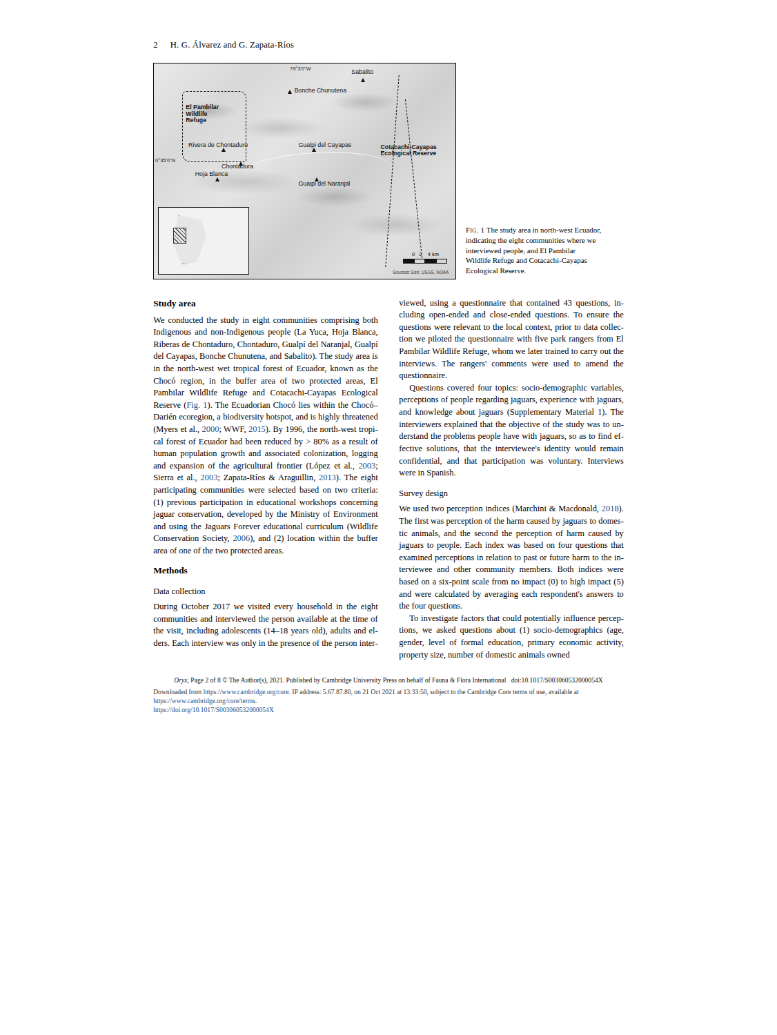2 H. G. Álvarez and G. Zapata-Ríos
79°3'0"W
0°35'0"N
El Pambilar
Wildlife
Refuge
Bonche Chunutena
Sabalito
Cotacachi-Cayapas
Ecological Reserve
Rivera de Chontaduro
Chontadura
Gualpi del Cayapas
Guaipi del Naranjal
Hoja Blanca
La Yuca
0 2 4 km
Sources: Esri, USGS, NOAA
Fig. 1 The study area in north-west Ecuador, indicating the eight communities where we interviewed people, and El Pambilar Wildlife Refuge and Cotacachi-Cayapas Ecological Reserve.
Study area
We conducted the study in eight communities comprising both Indigenous and non-Indigenous people (La Yuca, Hoja Blanca, Riberas de Chontaduro, Chontaduro, Gualpí del Naranjal, Gualpí del Cayapas, Bonche Chunutena, and Sabalito). The study area is in the north-west wet tropical forest of Ecuador, known as the Chocó region, in the buffer area of two protected areas, El Pambilar Wildlife Refuge and Cotacachi-Cayapas Ecological Reserve (Fig. 1). The Ecuadorian Chocó lies within the Chocó–Darién ecoregion, a biodiversity hotspot, and is highly threatened (Myers et al., 2000; WWF, 2015). By 1996, the north-west tropical forest of Ecuador had been reduced by > 80% as a result of human population growth and associated colonization, logging and expansion of the agricultural frontier (López et al., 2003; Sierra et al., 2003; Zapata-Ríos & Araguillin, 2013). The eight participating communities were selected based on two criteria: (1) previous participation in educational workshops concerning jaguar conservation, developed by the Ministry of Environment and using the Jaguars Forever educational curriculum (Wildlife Conservation Society, 2006), and (2) location within the buffer area of one of the two protected areas.
Methods
Data collection
During October 2017 we visited every household in the eight communities and interviewed the person available at the time of the visit, including adolescents (14–18 years old), adults and elders. Each interview was only in the presence of the person interviewed, using a questionnaire that contained 43 questions, including open-ended and close-ended questions. To ensure the questions were relevant to the local context, prior to data collection we piloted the questionnaire with five park rangers from El Pambilar Wildlife Refuge, whom we later trained to carry out the interviews. The rangers' comments were used to amend the questionnaire.
Questions covered four topics: socio-demographic variables, perceptions of people regarding jaguars, experience with jaguars, and knowledge about jaguars (Supplementary Material 1). The interviewers explained that the objective of the study was to understand the problems people have with jaguars, so as to find effective solutions, that the interviewee's identity would remain confidential, and that participation was voluntary. Interviews were in Spanish.
Survey design
We used two perception indices (Marchini & Macdonald, 2018). The first was perception of the harm caused by jaguars to domestic animals, and the second the perception of harm caused by jaguars to people. Each index was based on four questions that examined perceptions in relation to past or future harm to the interviewee and other community members. Both indices were based on a six-point scale from no impact (0) to high impact (5) and were calculated by averaging each respondent's answers to the four questions.
To investigate factors that could potentially influence perceptions, we asked questions about (1) socio-demographics (age, gender, level of formal education, primary economic activity, property size, number of domestic animals owned
Oryx, Page 2 of 8 © The Author(s), 2021. Published by Cambridge University Press on behalf of Fauna & Flora International doi:10.1017/S003060532000054X
Downloaded from https://www.cambridge.org/core. IP address: 5.67.87.80, on 21 Oct 2021 at 13:33:50, subject to the Cambridge Core terms of use, available at https://www.cambridge.org/core/terms.
https://doi.org/10.1017/S003060532000054X